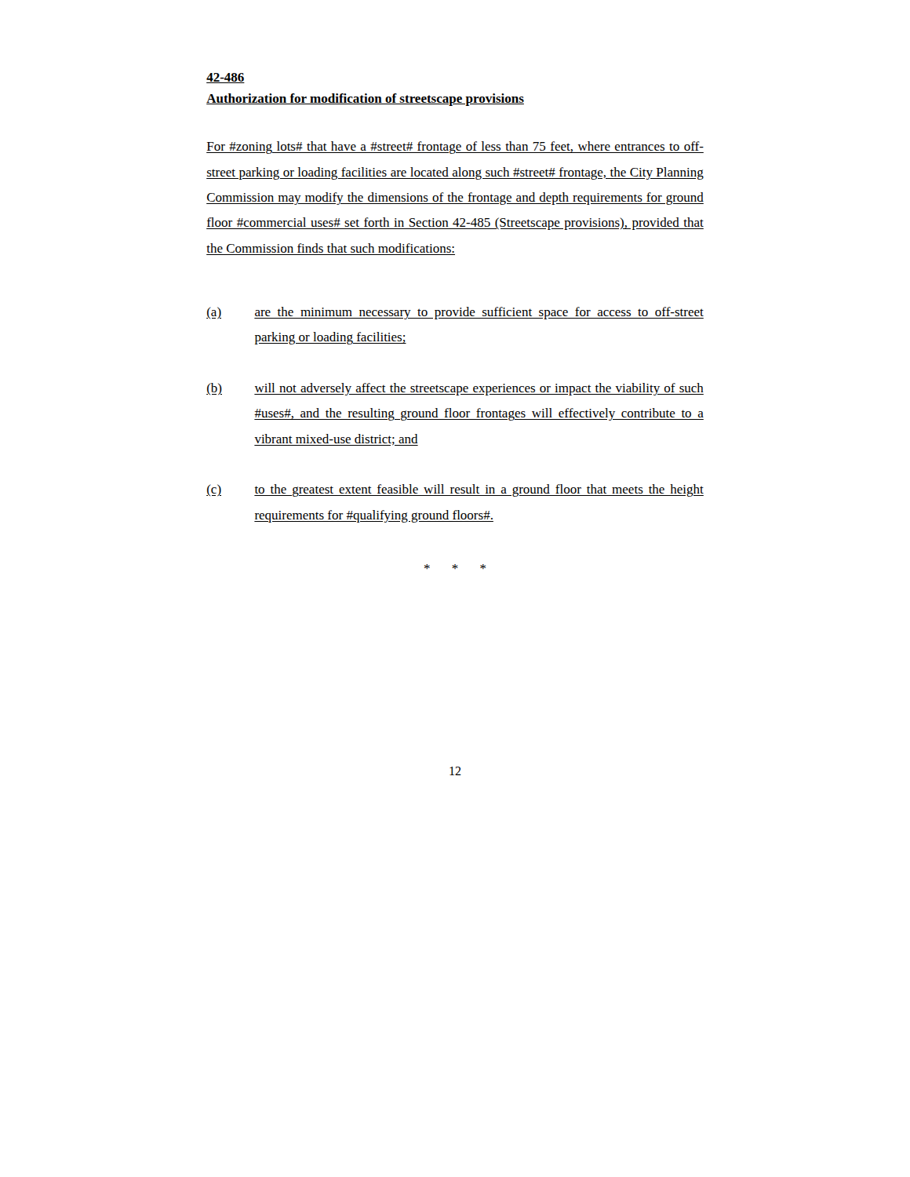42-486
Authorization for modification of streetscape provisions
For #zoning lots# that have a #street# frontage of less than 75 feet, where entrances to off-street parking or loading facilities are located along such #street# frontage, the City Planning Commission may modify the dimensions of the frontage and depth requirements for ground floor #commercial uses# set forth in Section 42-485 (Streetscape provisions), provided that the Commission finds that such modifications:
(a) are the minimum necessary to provide sufficient space for access to off-street parking or loading facilities;
(b) will not adversely affect the streetscape experiences or impact the viability of such #uses#, and the resulting ground floor frontages will effectively contribute to a vibrant mixed-use district; and
(c) to the greatest extent feasible will result in a ground floor that meets the height requirements for #qualifying ground floors#.
***
12